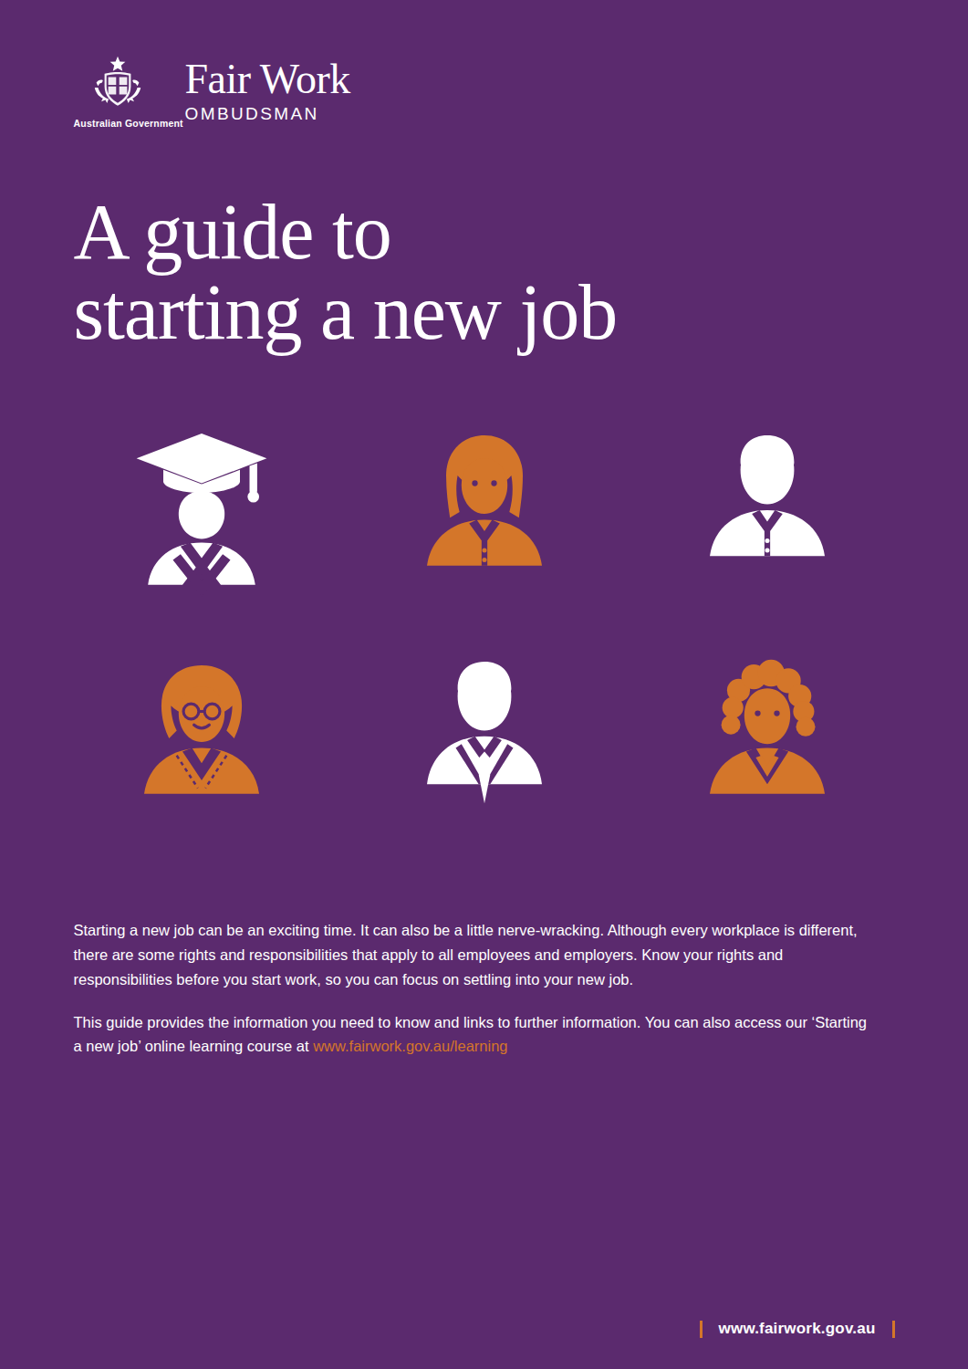Australian Government
Fair Work
OMBUDSMAN
A guide to
starting a new job
Starting a new job can be an exciting time. It can also be a little nerve-wracking. Although every workplace is different, there are some rights and responsibilities that apply to all employees and employers. Know your rights and responsibilities before you start work, so you can focus on settling into your new job.
This guide provides the information you need to know and links to further information. You can also access our ‘Starting a new job’ online learning course at www.fairwork.gov.au/learning
www.fairwork.gov.au